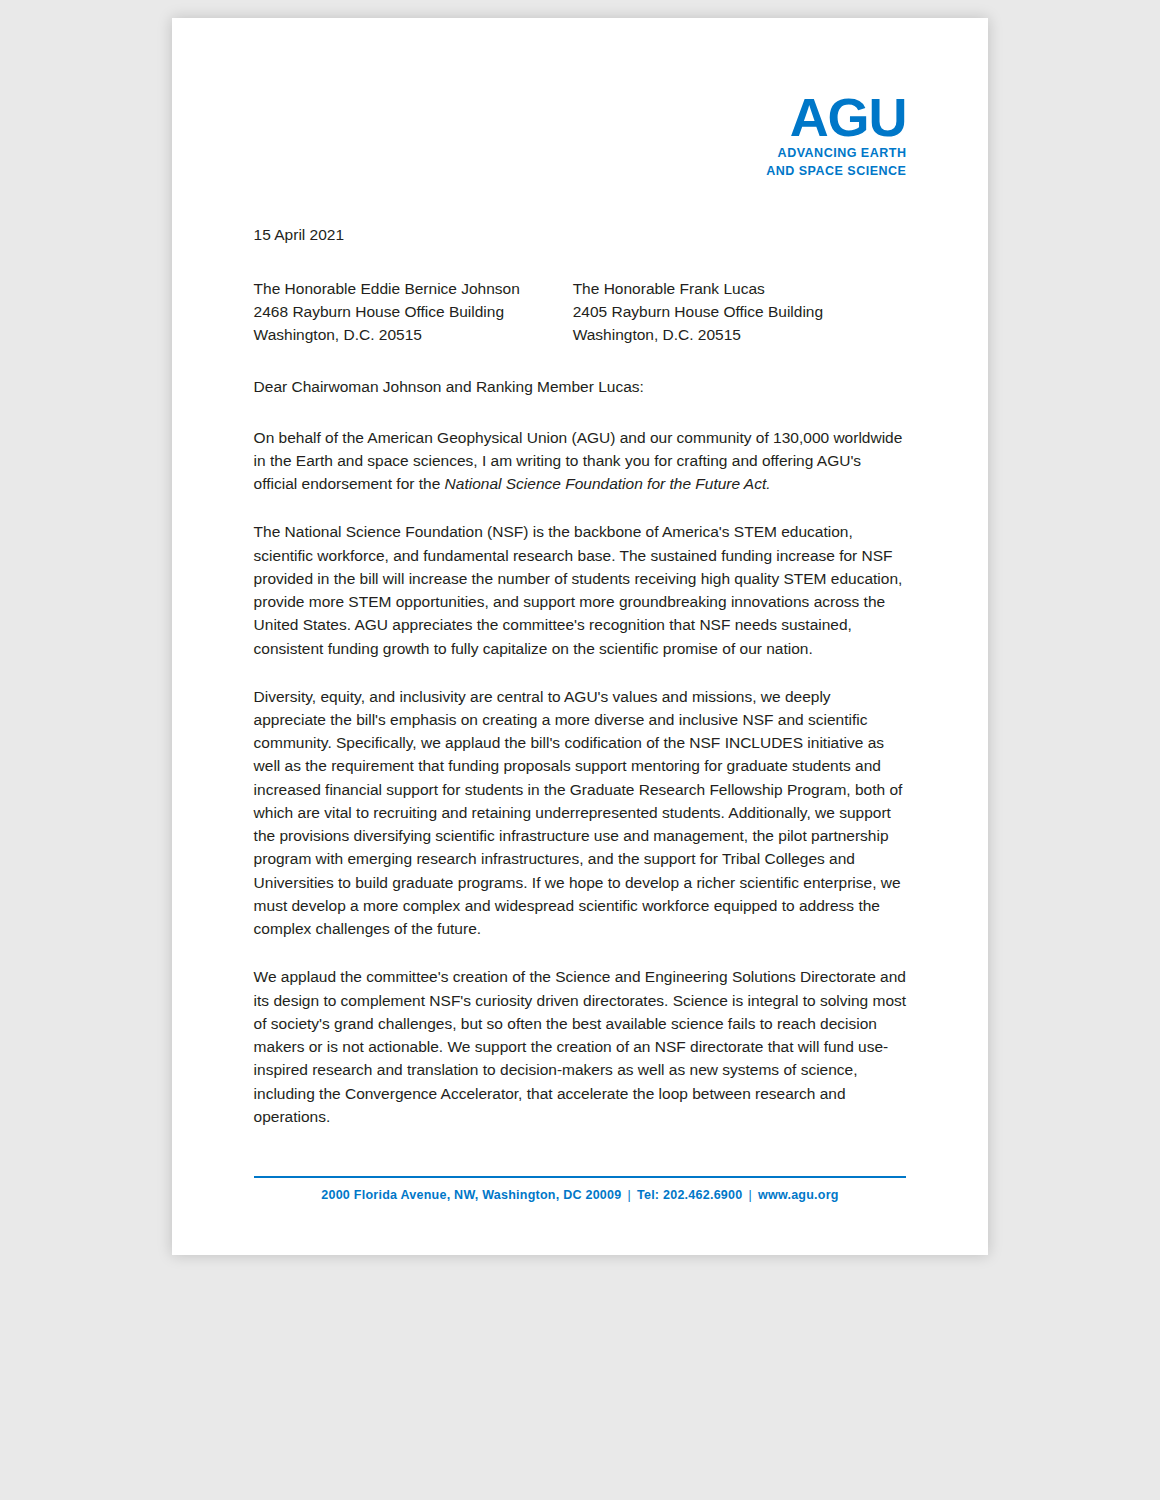AGU Advancing Earth
and Space Science
15 April 2021
The Honorable Eddie Bernice Johnson 2468 Rayburn House Office Building Washington, D.C. 20515 The Honorable Frank Lucas 2405 Rayburn House Office Building Washington, D.C. 20515
Dear Chairwoman Johnson and Ranking Member Lucas:
On behalf of the American Geophysical Union (AGU) and our community of 130,000 worldwide in the Earth and space sciences, I am writing to thank you for crafting and offering AGU's official endorsement for the National Science Foundation for the Future Act.
The National Science Foundation (NSF) is the backbone of America's STEM education, scientific workforce, and fundamental research base. The sustained funding increase for NSF provided in the bill will increase the number of students receiving high quality STEM education, provide more STEM opportunities, and support more groundbreaking innovations across the United States. AGU appreciates the committee's recognition that NSF needs sustained, consistent funding growth to fully capitalize on the scientific promise of our nation.
Diversity, equity, and inclusivity are central to AGU's values and missions, we deeply appreciate the bill's emphasis on creating a more diverse and inclusive NSF and scientific community. Specifically, we applaud the bill's codification of the NSF INCLUDES initiative as well as the requirement that funding proposals support mentoring for graduate students and increased financial support for students in the Graduate Research Fellowship Program, both of which are vital to recruiting and retaining underrepresented students. Additionally, we support the provisions diversifying scientific infrastructure use and management, the pilot partnership program with emerging research infrastructures, and the support for Tribal Colleges and Universities to build graduate programs. If we hope to develop a richer scientific enterprise, we must develop a more complex and widespread scientific workforce equipped to address the complex challenges of the future.
We applaud the committee's creation of the Science and Engineering Solutions Directorate and its design to complement NSF's curiosity driven directorates. Science is integral to solving most of society's grand challenges, but so often the best available science fails to reach decision makers or is not actionable. We support the creation of an NSF directorate that will fund use-inspired research and translation to decision-makers as well as new systems of science, including the Convergence Accelerator, that accelerate the loop between research and operations.
2000 Florida Avenue, NW, Washington, DC 20009|Tel: 202.462.6900|www.agu.org